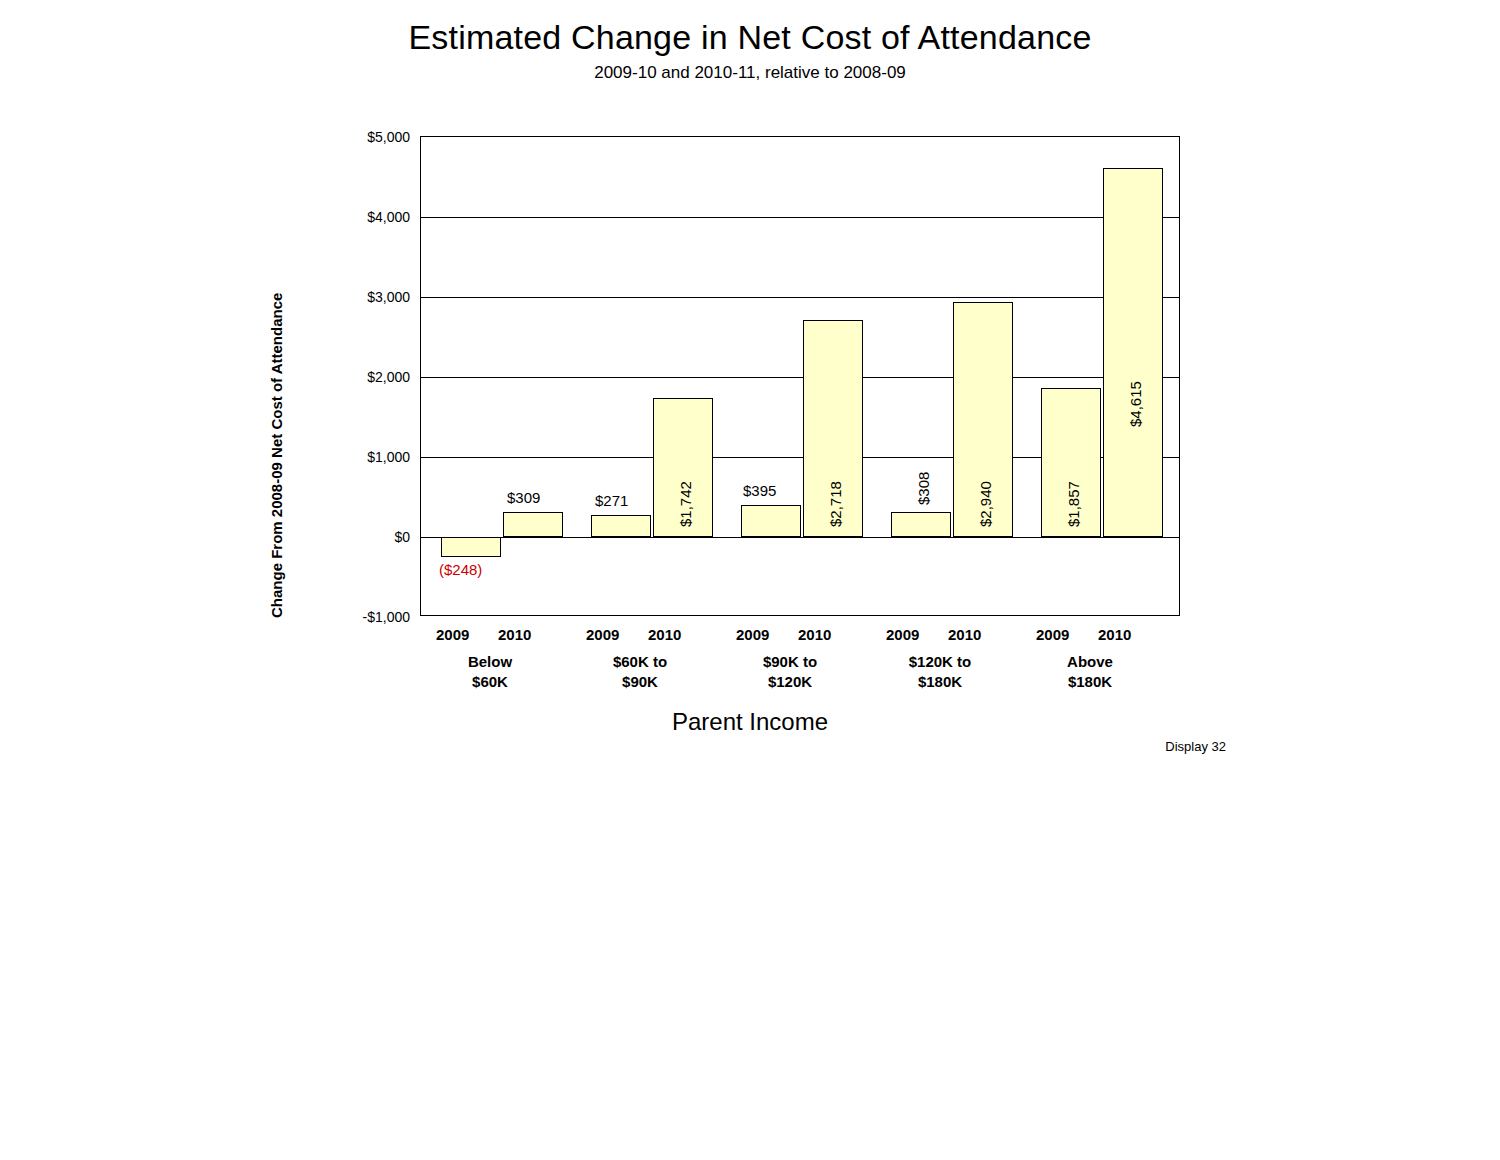Estimated Change in Net Cost of Attendance
2009-10 and 2010-11, relative to 2008-09
Change From 2008-09 Net Cost of Attendance
$5,000
$4,000
$3,000
$2,000
$1,000
$0
-$1,000
2009: -248 => bar below zero, height = 248/1000*80 = 19.8px
($248)
$309
$271
$1,742
$395
$2,718
$308
$2,940
$1,857
$4,615
2009
2010
2009
2010
2009
2010
2009
2010
2009
2010
Below
$60K
$60K to
$90K
$90K to
$120K
$120K to
$180K
Above
$180K
Parent Income
Display 32